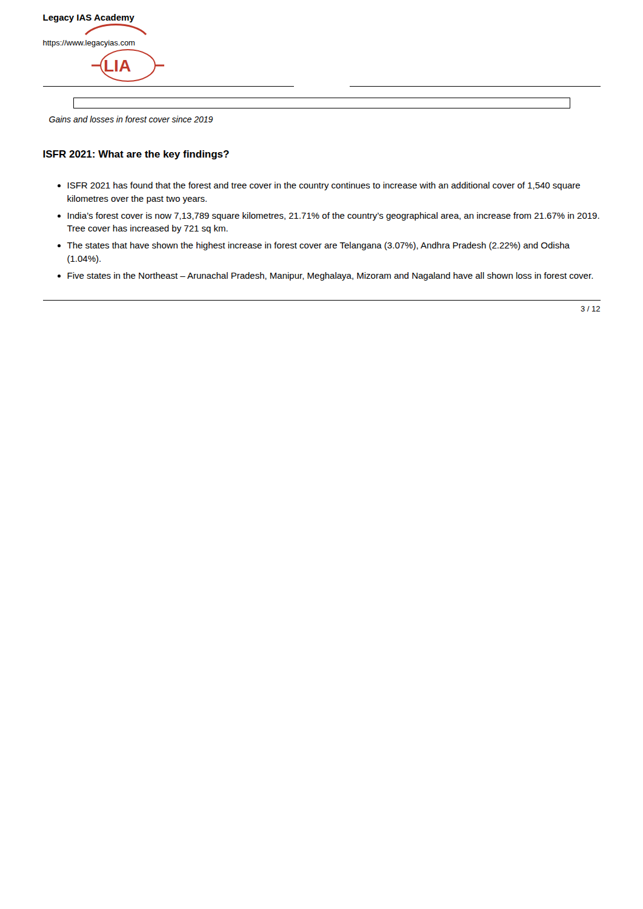Legacy IAS Academy
https://www.legacyias.com
Gains and losses in forest cover since 2019
ISFR 2021: What are the key findings?
ISFR 2021 has found that the forest and tree cover in the country continues to increase with an additional cover of 1,540 square kilometres over the past two years.
India’s forest cover is now 7,13,789 square kilometres, 21.71% of the country’s geographical area, an increase from 21.67% in 2019. Tree cover has increased by 721 sq km.
The states that have shown the highest increase in forest cover are Telangana (3.07%), Andhra Pradesh (2.22%) and Odisha (1.04%).
Five states in the Northeast – Arunachal Pradesh, Manipur, Meghalaya, Mizoram and Nagaland have all shown loss in forest cover.
3 / 12